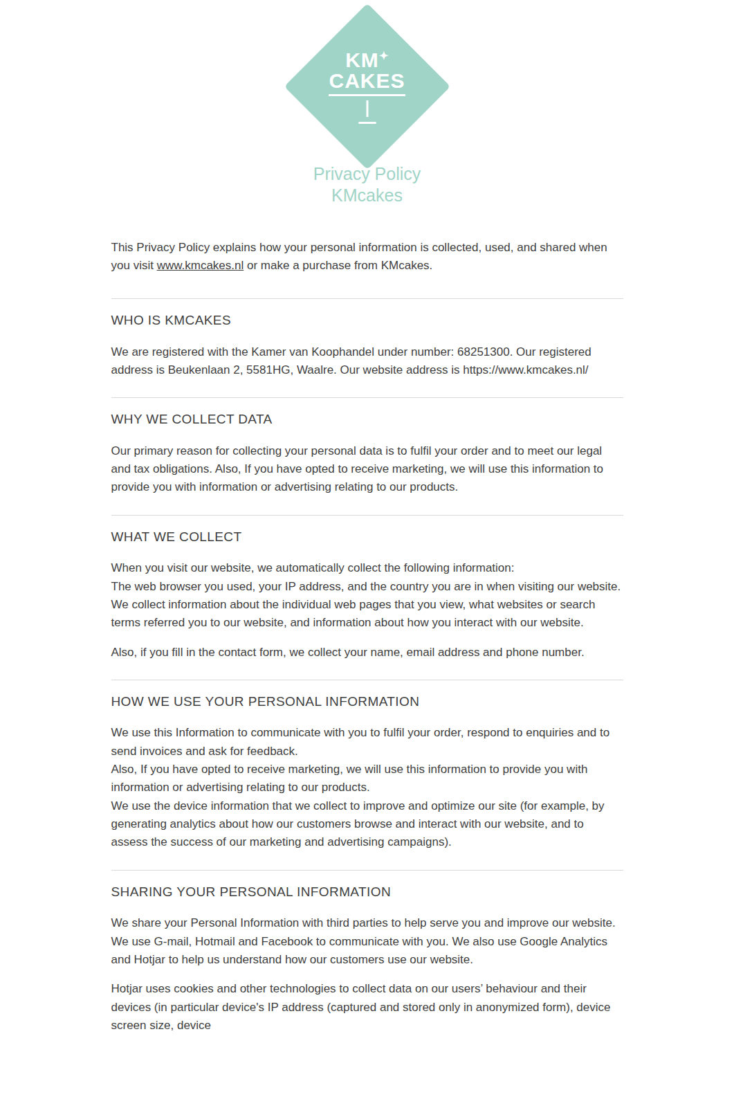KM✦ CAKES
Privacy Policy
KMcakes
This Privacy Policy explains how your personal information is collected, used, and shared when you visit www.kmcakes.nl or make a purchase from KMcakes.
Who is KMcakes
We are registered with the Kamer van Koophandel under number: 68251300. Our registered address is Beukenlaan 2, 5581HG, Waalre. Our website address is https://www.kmcakes.nl/
Why we collect data
Our primary reason for collecting your personal data is to fulfil your order and to meet our legal and tax obligations. Also, If you have opted to receive marketing, we will use this information to provide you with information or advertising relating to our products.
What we collect
When you visit our website, we automatically collect the following information:
The web browser you used, your IP address, and the country you are in when visiting our website.
We collect information about the individual web pages that you view, what websites or search terms referred you to our website, and information about how you interact with our website.
Also, if you fill in the contact form, we collect your name, email address and phone number.
How we use your personal information
We use this Information to communicate with you to fulfil your order, respond to enquiries and to send invoices and ask for feedback.
Also, If you have opted to receive marketing, we will use this information to provide you with information or advertising relating to our products.
We use the device information that we collect to improve and optimize our site (for example, by generating analytics about how our customers browse and interact with our website, and to assess the success of our marketing and advertising campaigns).
Sharing your personal information
We share your Personal Information with third parties to help serve you and improve our website. We use G-mail, Hotmail and Facebook to communicate with you. We also use Google Analytics and Hotjar to help us understand how our customers use our website.
Hotjar uses cookies and other technologies to collect data on our users’ behaviour and their devices (in particular device's IP address (captured and stored only in anonymized form), device screen size, device